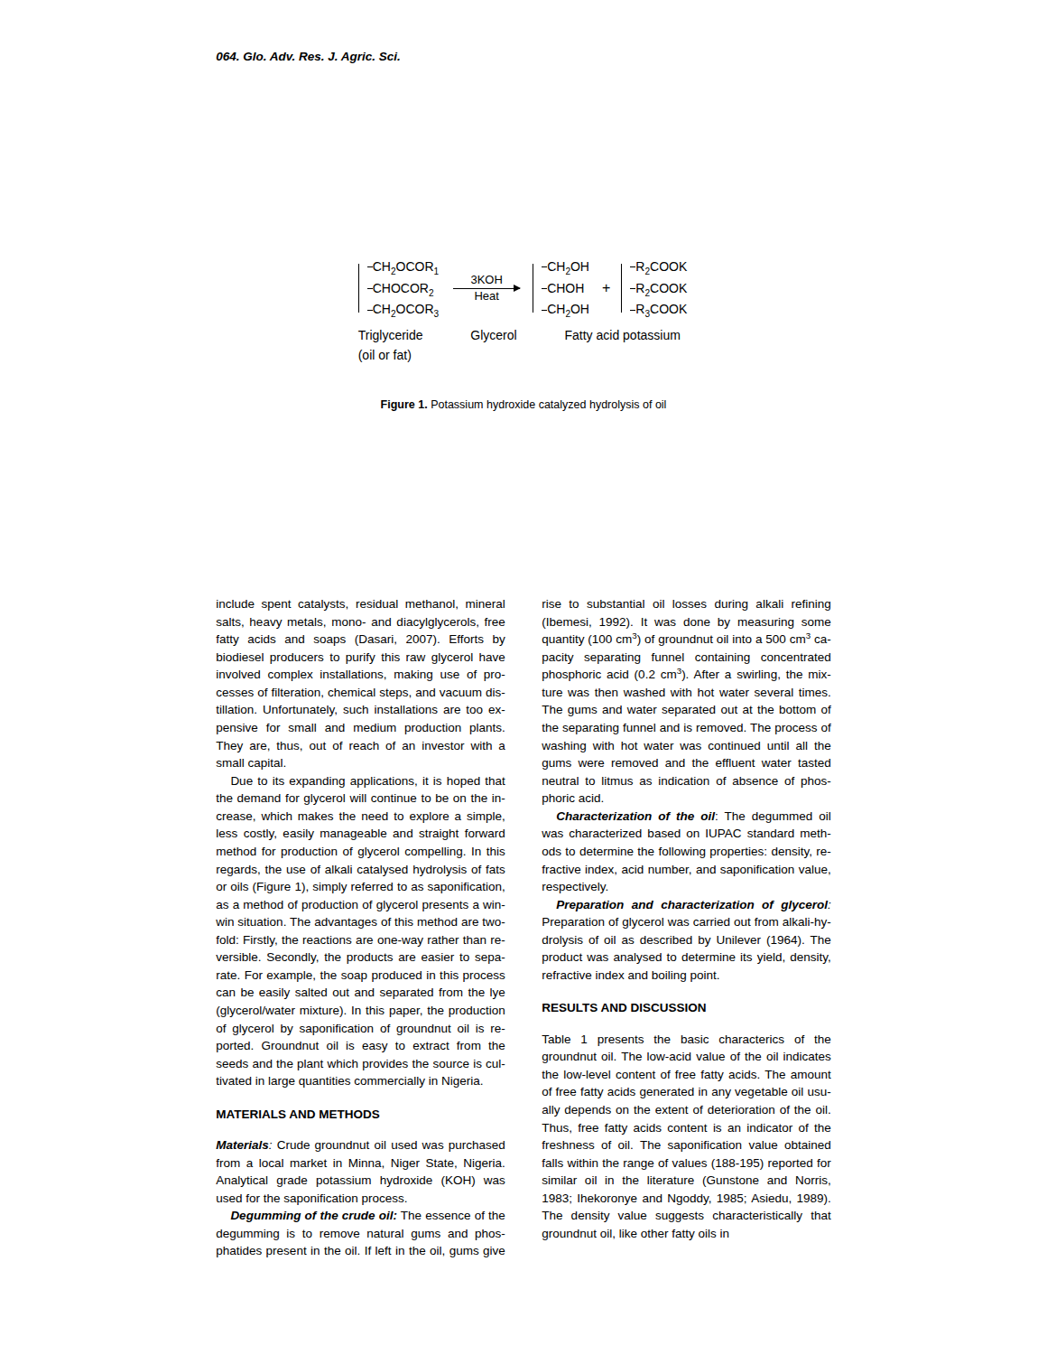064. Glo. Adv. Res. J. Agric. Sci.
| CH 2 OCOR 1 CHOCOR 2 CH 2 OCOR 3 | 3KOH Heat | CH 2 OH CHOH CH 2 OH | + | R 2 COOK R 2 COOK R 3 COOK |
| Triglyceride | Glycerol | Fatty acid potassium |
(oil or fat)
Figure 1. Potassium hydroxide catalyzed hydrolysis of oil
include spent catalysts, residual methanol, mineral salts, heavy metals, mono- and diacylglycerols, free fatty acids and soaps (Dasari, 2007). Efforts by biodiesel producers to purify this raw glycerol have involved complex installations, making use of processes of filteration, chemical steps, and vacuum distillation. Unfortunately, such installations are too expensive for small and medium production plants. They are, thus, out of reach of an investor with a small capital.
Due to its expanding applications, it is hoped that the demand for glycerol will continue to be on the increase, which makes the need to explore a simple, less costly, easily manageable and straight forward method for production of glycerol compelling. In this regards, the use of alkali catalysed hydrolysis of fats or oils (Figure 1), simply referred to as saponification, as a method of production of glycerol presents a win-win situation. The advantages of this method are two-fold: Firstly, the reactions are one-way rather than reversible. Secondly, the products are easier to separate. For example, the soap produced in this process can be easily salted out and separated from the lye (glycerol/water mixture). In this paper, the production of glycerol by saponification of groundnut oil is reported. Groundnut oil is easy to extract from the seeds and the plant which provides the source is cultivated in large quantities commercially in Nigeria.
MATERIALS AND METHODS
Materials: Crude groundnut oil used was purchased from a local market in Minna, Niger State, Nigeria. Analytical grade potassium hydroxide (KOH) was used for the saponification process.
Degumming of the crude oil: The essence of the degumming is to remove natural gums and phosphatides present in the oil. If left in the oil, gums give rise to substantial oil losses during alkali refining (Ibemesi, 1992). It was done by measuring some quantity (100 cm3) of groundnut oil into a 500 cm3 capacity separating funnel containing concentrated phosphoric acid (0.2 cm3). After a swirling, the mixture was then washed with hot water several times. The gums and water separated out at the bottom of the separating funnel and is removed. The process of washing with hot water was continued until all the gums were removed and the effluent water tasted neutral to litmus as indication of absence of phosphoric acid.
Characterization of the oil: The degummed oil was characterized based on IUPAC standard methods to determine the following properties: density, refractive index, acid number, and saponification value, respectively.
Preparation and characterization of glycerol: Preparation of glycerol was carried out from alkali-hydrolysis of oil as described by Unilever (1964). The product was analysed to determine its yield, density, refractive index and boiling point.
RESULTS AND DISCUSSION
Table 1 presents the basic characterics of the groundnut oil. The low-acid value of the oil indicates the low-level content of free fatty acids. The amount of free fatty acids generated in any vegetable oil usually depends on the extent of deterioration of the oil. Thus, free fatty acids content is an indicator of the freshness of oil. The saponification value obtained falls within the range of values (188-195) reported for similar oil in the literature (Gunstone and Norris, 1983; Ihekoronye and Ngoddy, 1985; Asiedu, 1989). The density value suggests characteristically that groundnut oil, like other fatty oils in